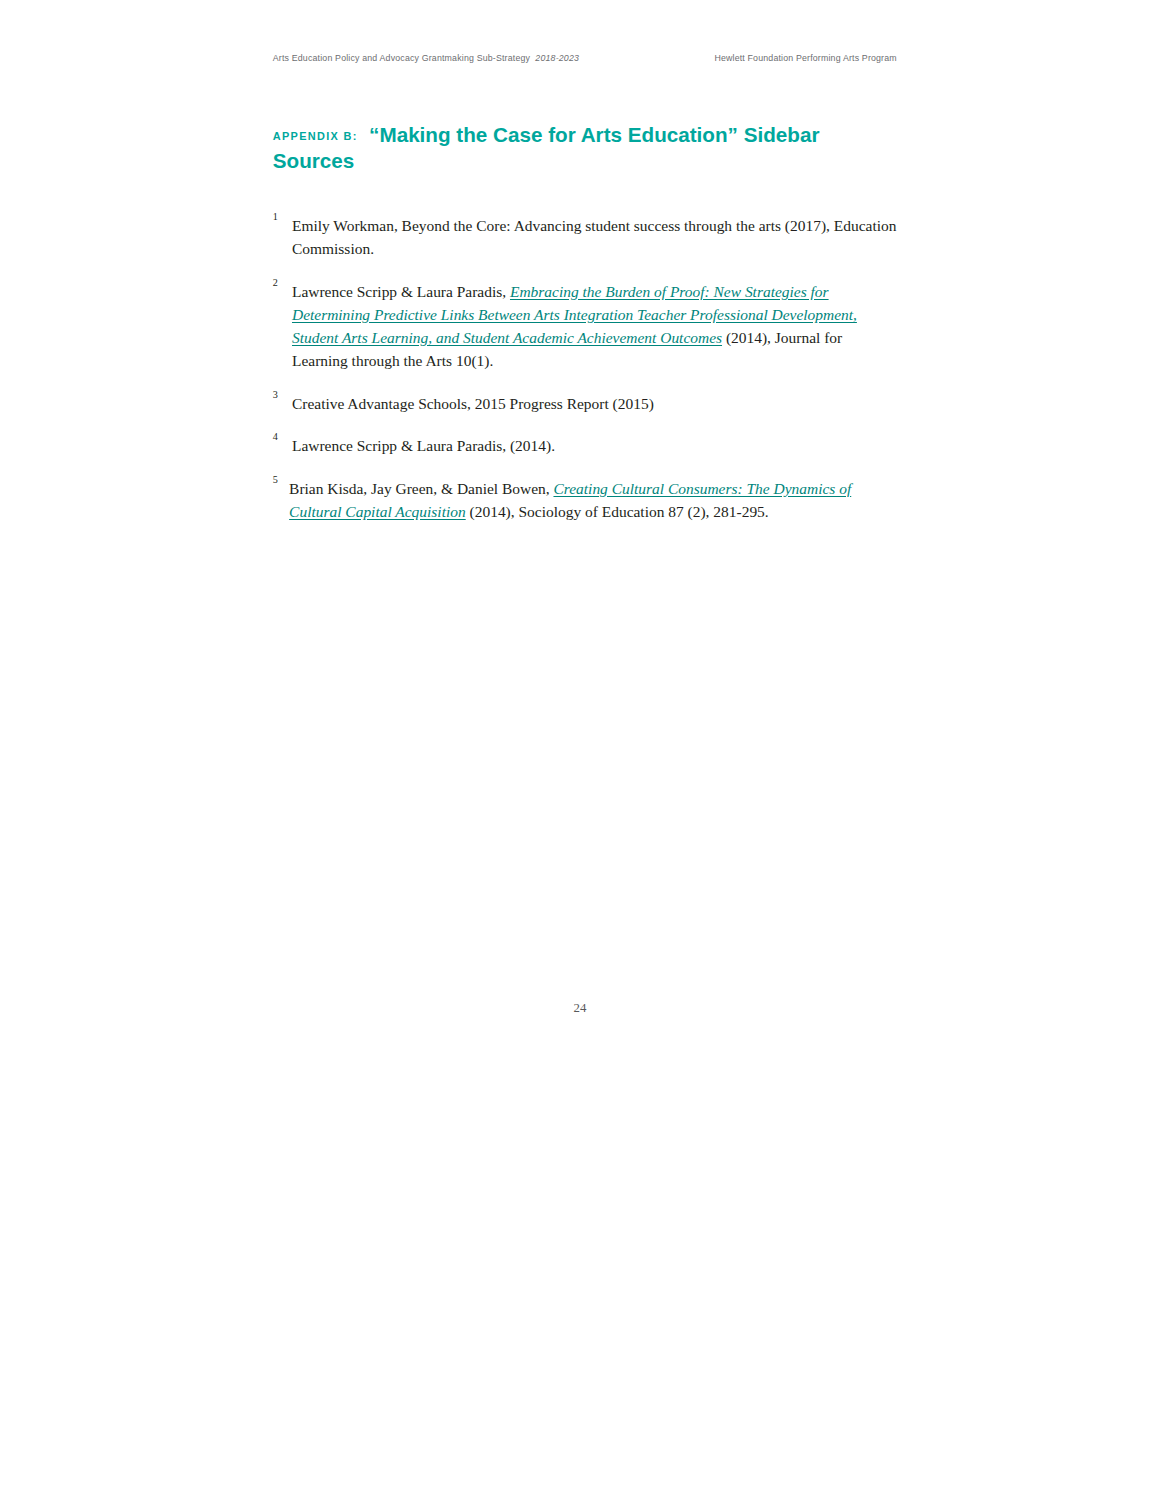Arts Education Policy and Advocacy Grantmaking Sub-Strategy 2018-2023
Hewlett Foundation Performing Arts Program
Appendix B: “Making the Case for Arts Education” Sidebar Sources
1 Emily Workman, Beyond the Core: Advancing student success through the arts (2017), Education Commission.
2 Lawrence Scripp & Laura Paradis, Embracing the Burden of Proof: New Strategies for Determining Predictive Links Between Arts Integration Teacher Professional Development, Student Arts Learning, and Student Academic Achievement Outcomes (2014), Journal for Learning through the Arts 10(1).
3 Creative Advantage Schools, 2015 Progress Report (2015)
4 Lawrence Scripp & Laura Paradis, (2014).
5 Brian Kisda, Jay Green, & Daniel Bowen, Creating Cultural Consumers: The Dynamics of Cultural Capital Acquisition (2014), Sociology of Education 87 (2), 281-295.
24